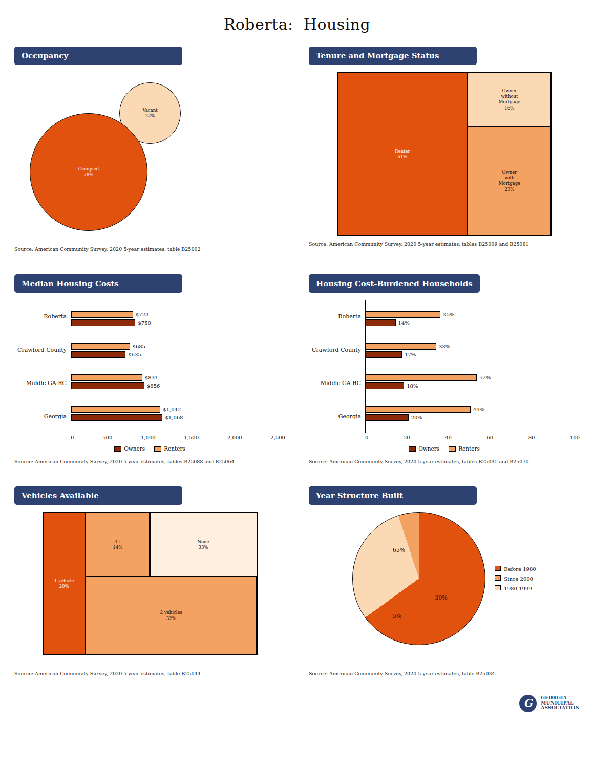Roberta: Housing
Occupancy
Vacant
22%
Occupied
78%
Source: American Community Survey, 2020 5-year estimates, table B25002
Tenure and Mortgage Status
Renter
61%
Owner
without
Mortgage
16%
Owner
with
Mortgage
23%
Source: American Community Survey, 2020 5-year estimates, tables B25009 and B25081
Median Housing Costs
Roberta
Crawford County
Middle GA RC
Georgia
$723
$750
$685
$635
$831
$856
$1,042
$1,068
05001,0001,5002,0002,500
Owners Renters
Source: American Community Survey, 2020 5-year estimates, tables B25088 and B25064
Housing Cost-Burdened Households
Roberta
Crawford County
Middle GA RC
Georgia
35%
14%
33%
17%
52%
18%
49%
20%
020406080100
Owners Renters
Source: American Community Survey, 2020 5-year estimates, tables B25091 and B25070
Vehicles Available
1 vehicle
20%
3+
14%
None
33%
2 vehicles
32%
Source: American Community Survey, 2020 5-year estimates, table B25044
Year Structure Built
65% 30% 5%
Before 1980
Since 2000
1980-1999
Source: American Community Survey, 2020 5-year estimates, table B25034
G
GEORGIA
MUNICIPAL
ASSOCIATION